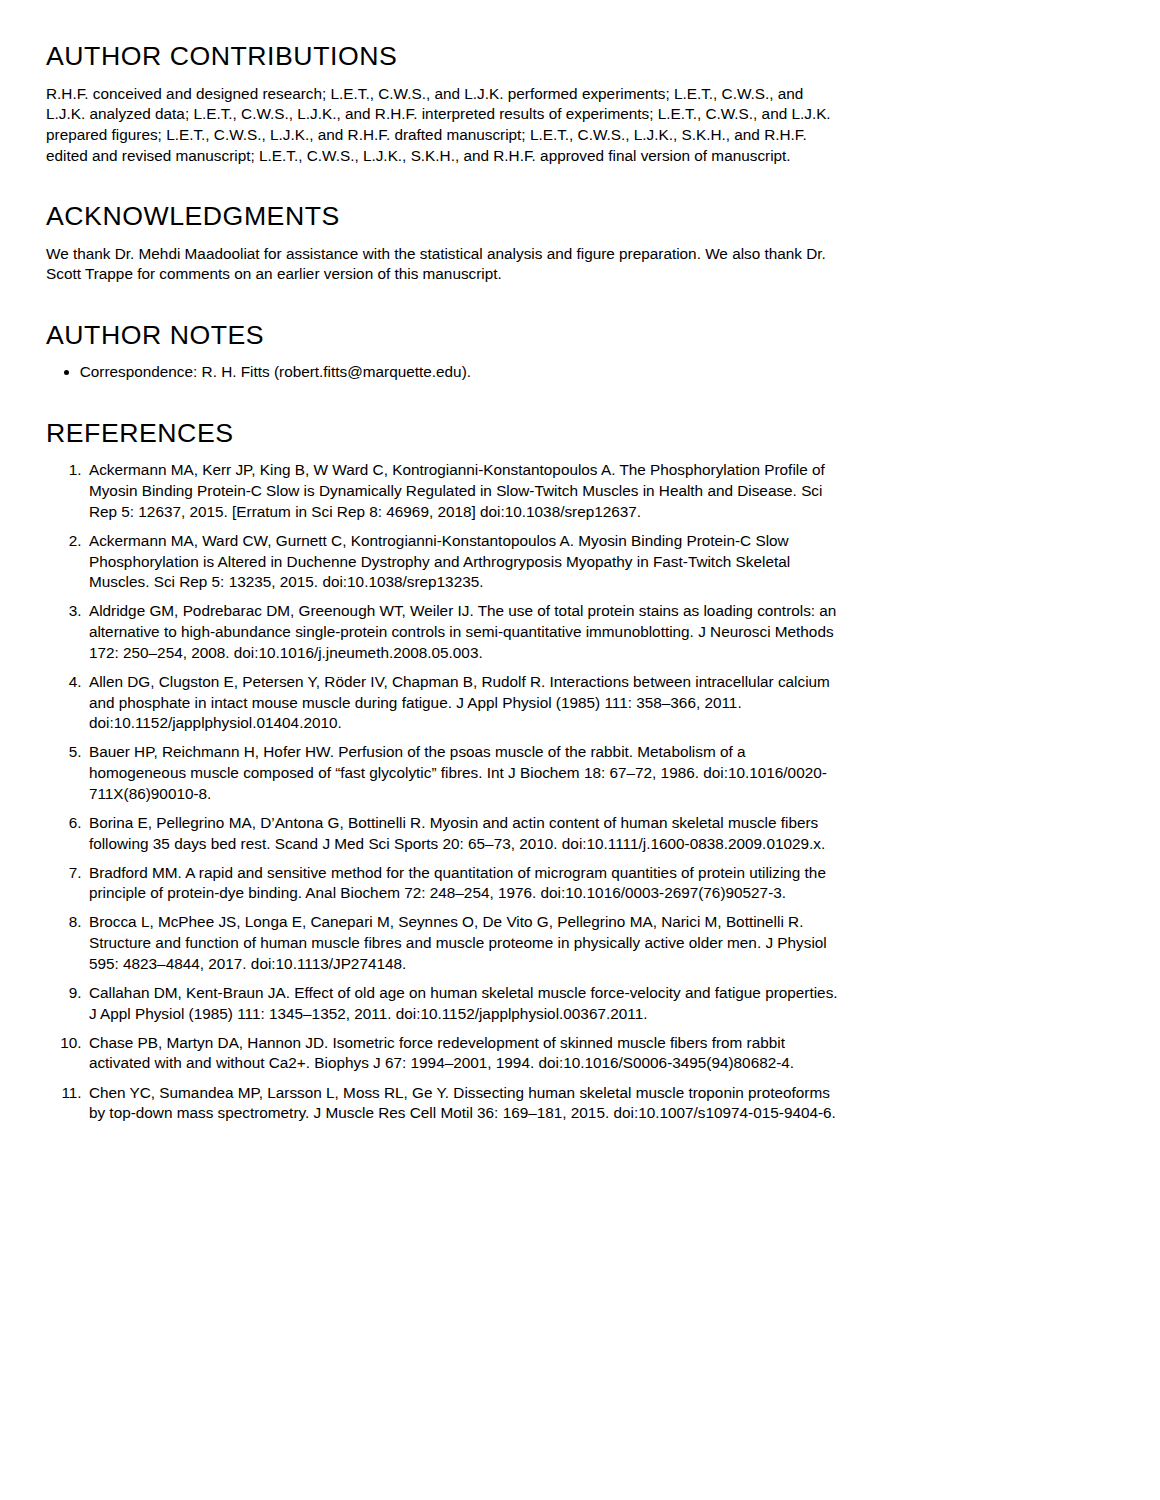AUTHOR CONTRIBUTIONS
R.H.F. conceived and designed research; L.E.T., C.W.S., and L.J.K. performed experiments; L.E.T., C.W.S., and L.J.K. analyzed data; L.E.T., C.W.S., L.J.K., and R.H.F. interpreted results of experiments; L.E.T., C.W.S., and L.J.K. prepared figures; L.E.T., C.W.S., L.J.K., and R.H.F. drafted manuscript; L.E.T., C.W.S., L.J.K., S.K.H., and R.H.F. edited and revised manuscript; L.E.T., C.W.S., L.J.K., S.K.H., and R.H.F. approved final version of manuscript.
ACKNOWLEDGMENTS
We thank Dr. Mehdi Maadooliat for assistance with the statistical analysis and figure preparation. We also thank Dr. Scott Trappe for comments on an earlier version of this manuscript.
AUTHOR NOTES
Correspondence: R. H. Fitts (robert.fitts@marquette.edu).
REFERENCES
Ackermann MA, Kerr JP, King B, W Ward C, Kontrogianni-Konstantopoulos A. The Phosphorylation Profile of Myosin Binding Protein-C Slow is Dynamically Regulated in Slow-Twitch Muscles in Health and Disease. Sci Rep 5: 12637, 2015. [Erratum in Sci Rep 8: 46969, 2018] doi:10.1038/srep12637.
Ackermann MA, Ward CW, Gurnett C, Kontrogianni-Konstantopoulos A. Myosin Binding Protein-C Slow Phosphorylation is Altered in Duchenne Dystrophy and Arthrogryposis Myopathy in Fast-Twitch Skeletal Muscles. Sci Rep 5: 13235, 2015. doi:10.1038/srep13235.
Aldridge GM, Podrebarac DM, Greenough WT, Weiler IJ. The use of total protein stains as loading controls: an alternative to high-abundance single-protein controls in semi-quantitative immunoblotting. J Neurosci Methods 172: 250–254, 2008. doi:10.1016/j.jneumeth.2008.05.003.
Allen DG, Clugston E, Petersen Y, Röder IV, Chapman B, Rudolf R. Interactions between intracellular calcium and phosphate in intact mouse muscle during fatigue. J Appl Physiol (1985) 111: 358–366, 2011. doi:10.1152/japplphysiol.01404.2010.
Bauer HP, Reichmann H, Hofer HW. Perfusion of the psoas muscle of the rabbit. Metabolism of a homogeneous muscle composed of “fast glycolytic” fibres. Int J Biochem 18: 67–72, 1986. doi:10.1016/0020-711X(86)90010-8.
Borina E, Pellegrino MA, D’Antona G, Bottinelli R. Myosin and actin content of human skeletal muscle fibers following 35 days bed rest. Scand J Med Sci Sports 20: 65–73, 2010. doi:10.1111/j.1600-0838.2009.01029.x.
Bradford MM. A rapid and sensitive method for the quantitation of microgram quantities of protein utilizing the principle of protein-dye binding. Anal Biochem 72: 248–254, 1976. doi:10.1016/0003-2697(76)90527-3.
Brocca L, McPhee JS, Longa E, Canepari M, Seynnes O, De Vito G, Pellegrino MA, Narici M, Bottinelli R. Structure and function of human muscle fibres and muscle proteome in physically active older men. J Physiol 595: 4823–4844, 2017. doi:10.1113/JP274148.
Callahan DM, Kent-Braun JA. Effect of old age on human skeletal muscle force-velocity and fatigue properties. J Appl Physiol (1985) 111: 1345–1352, 2011. doi:10.1152/japplphysiol.00367.2011.
Chase PB, Martyn DA, Hannon JD. Isometric force redevelopment of skinned muscle fibers from rabbit activated with and without Ca2+. Biophys J 67: 1994–2001, 1994. doi:10.1016/S0006-3495(94)80682-4.
Chen YC, Sumandea MP, Larsson L, Moss RL, Ge Y. Dissecting human skeletal muscle troponin proteoforms by top-down mass spectrometry. J Muscle Res Cell Motil 36: 169–181, 2015. doi:10.1007/s10974-015-9404-6.